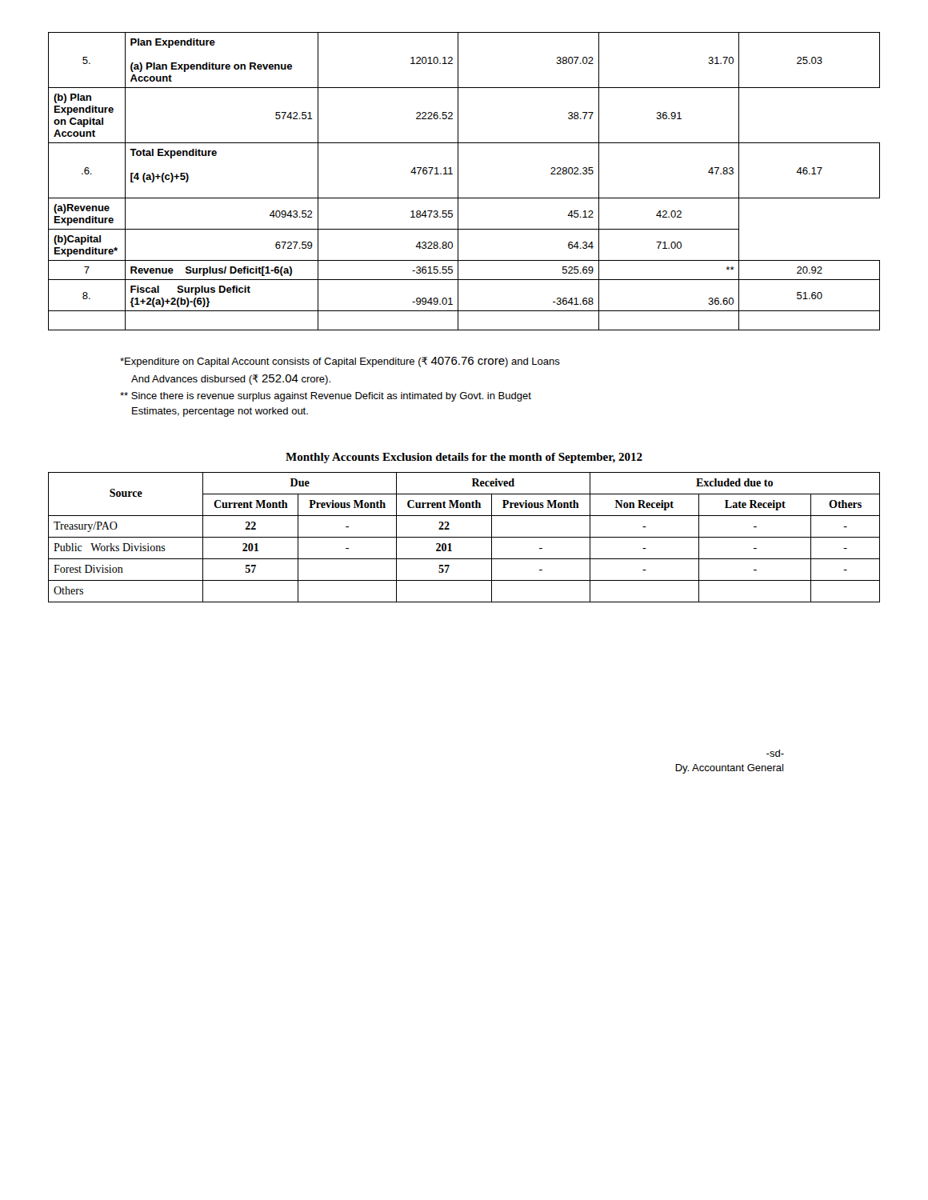| 5. | Plan Expenditure (a) Plan Expenditure on Revenue Account | 12010.12 | 3807.02 | 31.70 | 25.03 |
| (b) Plan Expenditure on Capital Account | 5742.51 | 2226.52 | 38.77 | 36.91 |
| .6. | Total Expenditure [4 (a)+(c)+5) | 47671.11 | 22802.35 | 47.83 | 46.17 |
| (a)Revenue Expenditure | 40943.52 | 18473.55 | 45.12 | 42.02 |
| (b)Capital Expenditure* | 6727.59 | 4328.80 | 64.34 | 71.00 |
| 7 | Revenue Surplus/ Deficit[1-6(a) | -3615.55 | 525.69 | ** | 20.92 |
| 8. | Fiscal Surplus Deficit {1+2(a)+2(b)-(6)} | -9949.01 | -3641.68 | 36.60 | 51.60 |
*Expenditure on Capital Account consists of Capital Expenditure (₹ 4076.76 crore) and Loans
And Advances disbursed (₹ 252.04 crore).
** Since there is revenue surplus against Revenue Deficit as intimated by Govt. in Budget
Estimates, percentage not worked out.
Monthly Accounts Exclusion details for the month of September, 2012
| Source | Due | Received | Excluded due to |
| Current Month | Previous Month | Current Month | Previous Month | Non Receipt | Late Receipt | Others |
| Treasury/PAO | 22 | - | 22 | | - | - | - |
| Public Works Divisions | 201 | - | 201 | - | - | - | - |
| Forest Division | 57 | | 57 | - | - | - | - |
| Others | | | | | | | |
-sd-
Dy. Accountant General